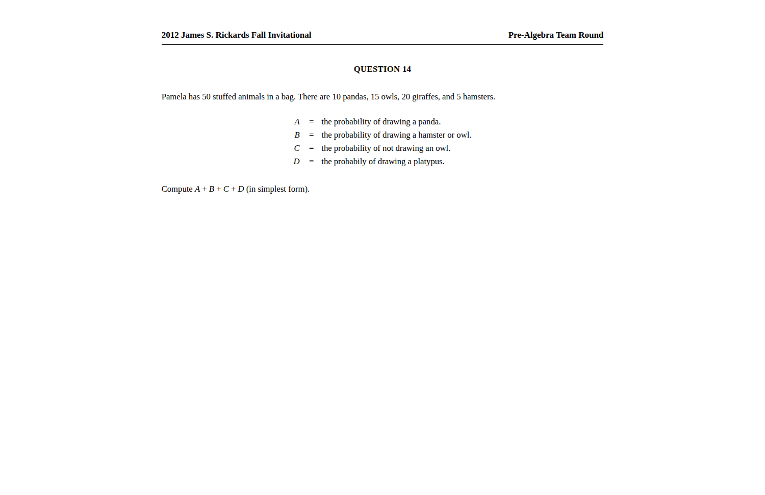2012 James S. Rickards Fall Invitational
Pre-Algebra Team Round
QUESTION 14
Pamela has 50 stuffed animals in a bag. There are 10 pandas, 15 owls, 20 giraffes, and 5 hamsters.
| A | = | the probability of drawing a panda. |
| B | = | the probability of drawing a hamster or owl. |
| C | = | the probability of not drawing an owl. |
| D | = | the probabily of drawing a platypus. |
Compute A + B + C + D (in simplest form).